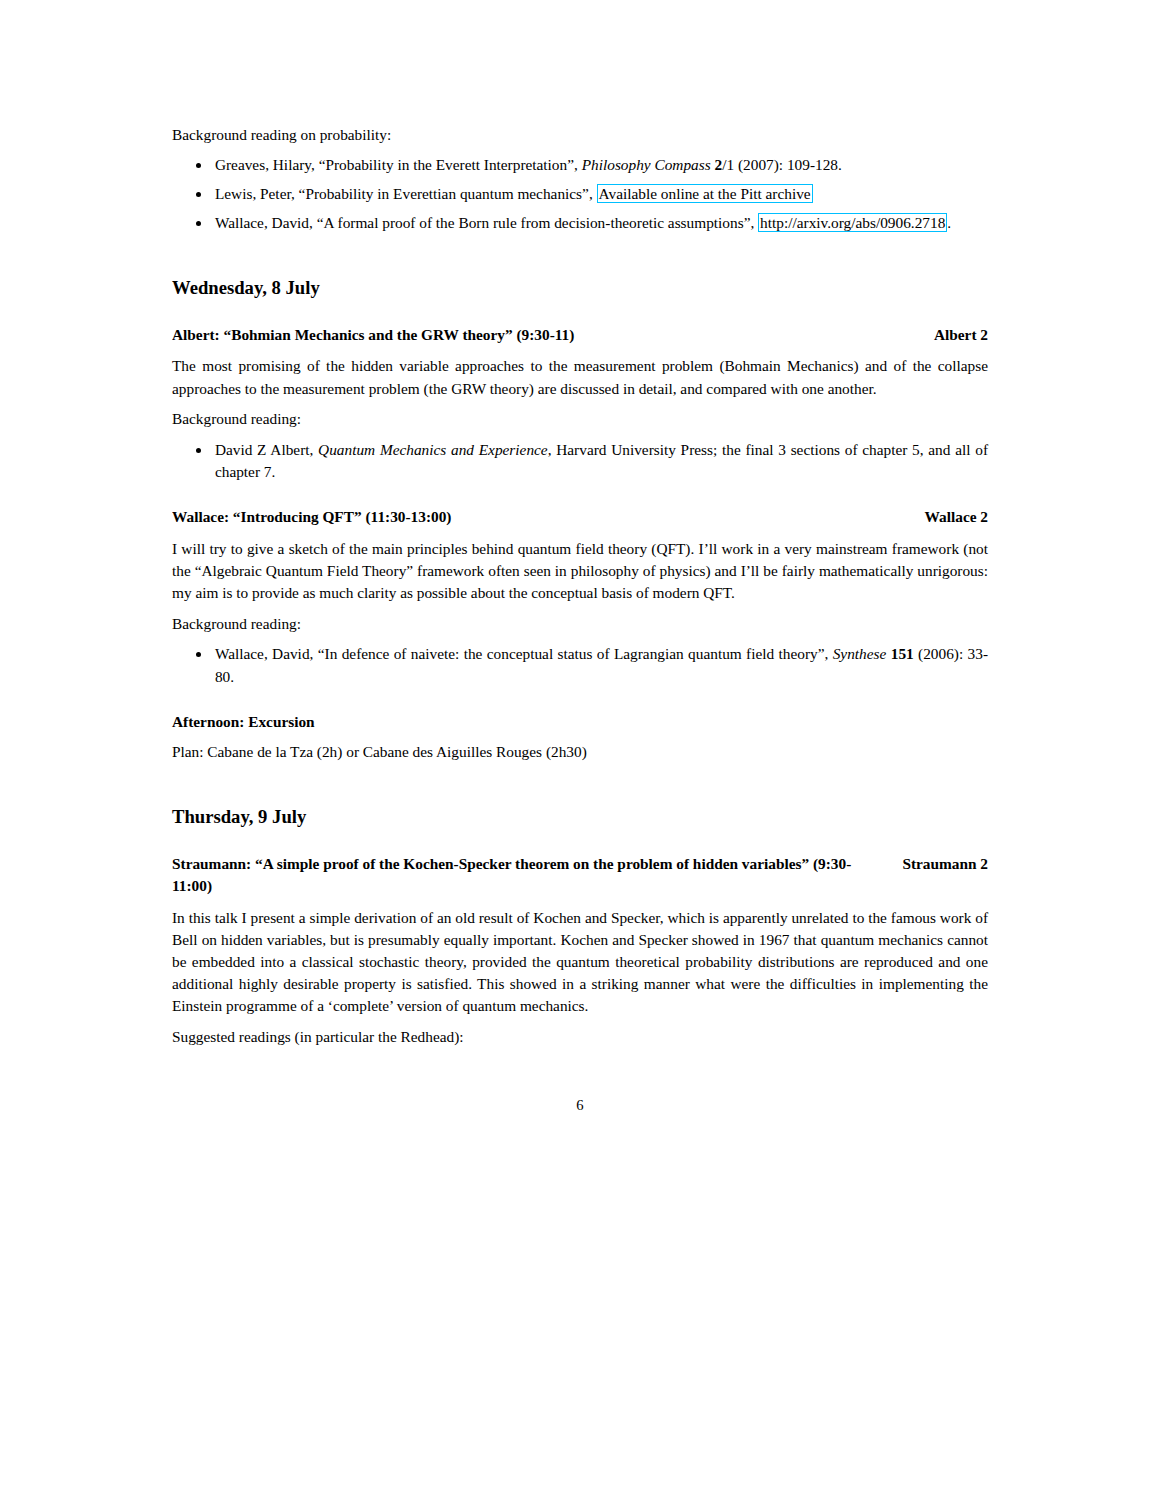Background reading on probability:
Greaves, Hilary, “Probability in the Everett Interpretation”, Philosophy Compass 2/1 (2007): 109-128.
Lewis, Peter, “Probability in Everettian quantum mechanics”, Available online at the Pitt archive
Wallace, David, “A formal proof of the Born rule from decision-theoretic assumptions”, http://arxiv.org/abs/0906.2718.
Wednesday, 8 July
Albert 2 Albert: “Bohmian Mechanics and the GRW theory” (9:30-11)
The most promising of the hidden variable approaches to the measurement problem (Bohmain Mechanics) and of the collapse approaches to the measurement problem (the GRW theory) are discussed in detail, and compared with one another.
Background reading:
David Z Albert, Quantum Mechanics and Experience, Harvard University Press; the final 3 sections of chapter 5, and all of chapter 7.
Wallace 2 Wallace: “Introducing QFT” (11:30-13:00)
I will try to give a sketch of the main principles behind quantum field theory (QFT). I’ll work in a very mainstream framework (not the “Algebraic Quantum Field Theory” framework often seen in philosophy of physics) and I’ll be fairly mathematically unrigorous: my aim is to provide as much clarity as possible about the conceptual basis of modern QFT.
Background reading:
Wallace, David, “In defence of naivete: the conceptual status of Lagrangian quantum field theory”, Synthese 151 (2006): 33-80.
Afternoon: Excursion
Plan: Cabane de la Tza (2h) or Cabane des Aiguilles Rouges (2h30)
Thursday, 9 July
Straumann 2 Straumann: “A simple proof of the Kochen-Specker theorem on the problem of hidden variables” (9:30-11:00)
In this talk I present a simple derivation of an old result of Kochen and Specker, which is apparently unrelated to the famous work of Bell on hidden variables, but is presumably equally important. Kochen and Specker showed in 1967 that quantum mechanics cannot be embedded into a classical stochastic theory, provided the quantum theoretical probability distributions are reproduced and one additional highly desirable property is satisfied. This showed in a striking manner what were the difficulties in implementing the Einstein programme of a ‘complete’ version of quantum mechanics.
Suggested readings (in particular the Redhead):
6